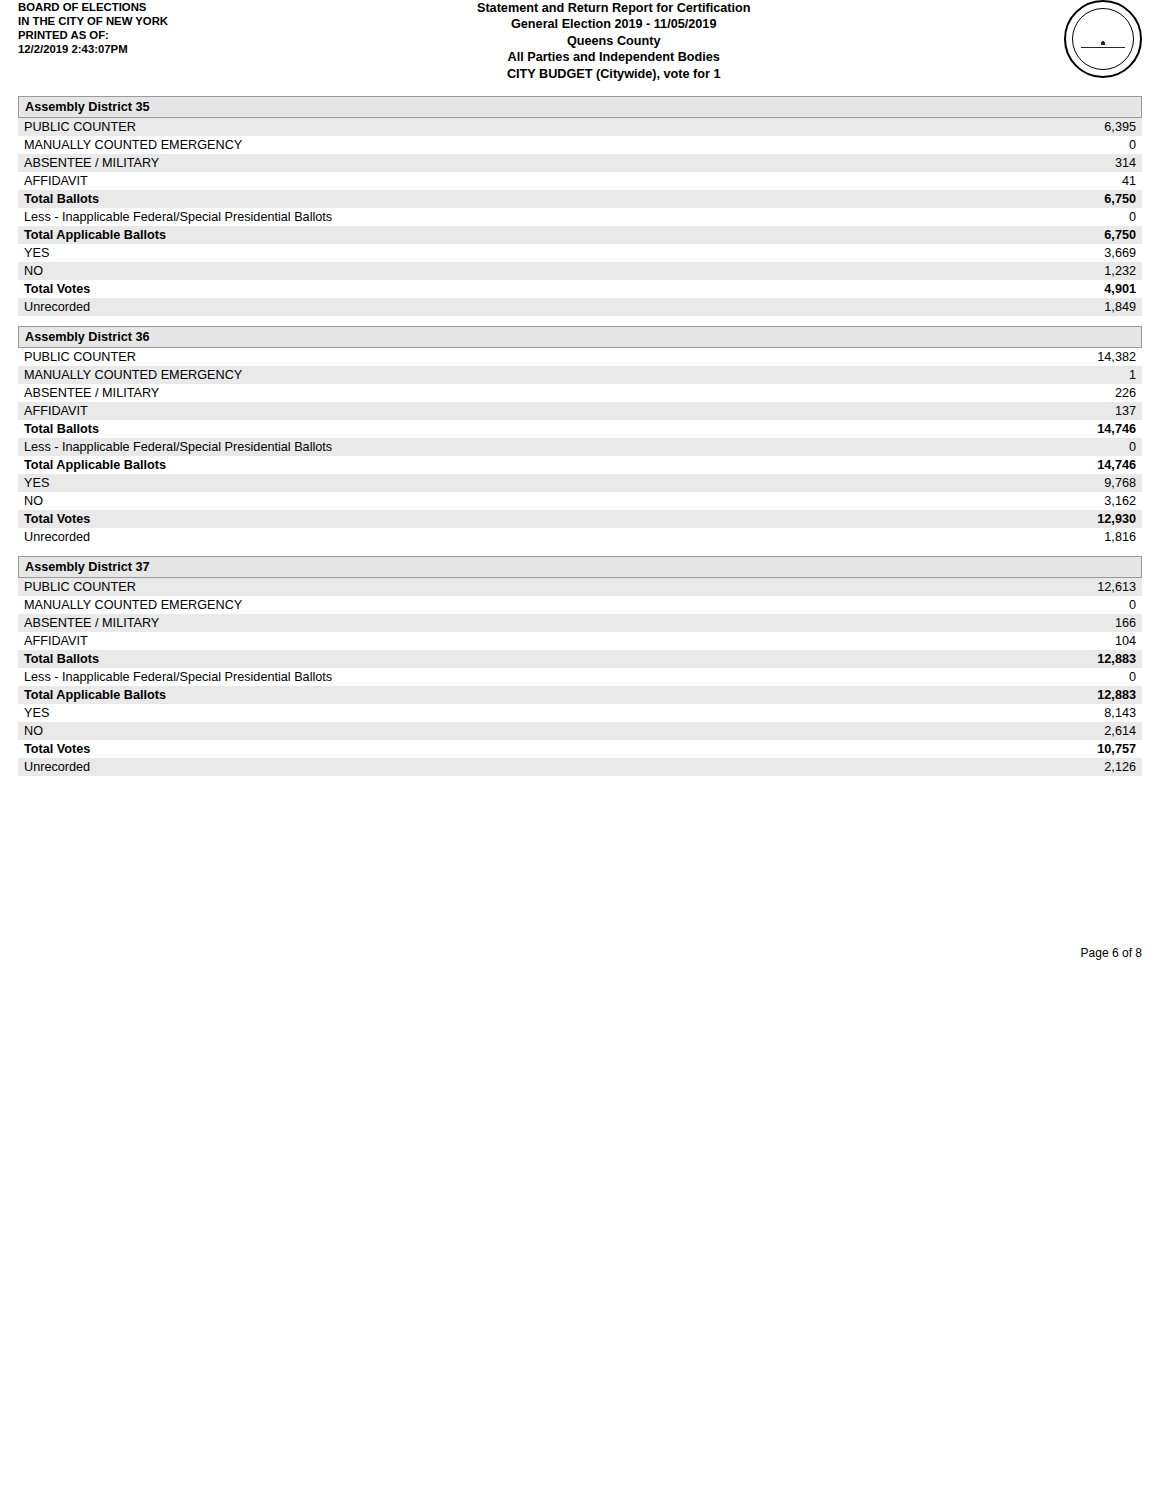BOARD OF ELECTIONS
IN THE CITY OF NEW YORK
PRINTED AS OF:
12/2/2019 2:43:07PM
Statement and Return Report for Certification
General Election 2019 - 11/05/2019
Queens County
All Parties and Independent Bodies
CITY BUDGET (Citywide), vote for 1
BOARD OF ELECTIONS CITY OF NEW YORK
Assembly District 35
| PUBLIC COUNTER | 6,395 |
| MANUALLY COUNTED EMERGENCY | 0 |
| ABSENTEE / MILITARY | 314 |
| AFFIDAVIT | 41 |
| Total Ballots | 6,750 |
| Less - Inapplicable Federal/Special Presidential Ballots | 0 |
| Total Applicable Ballots | 6,750 |
| YES | 3,669 |
| NO | 1,232 |
| Total Votes | 4,901 |
| Unrecorded | 1,849 |
Assembly District 36
| PUBLIC COUNTER | 14,382 |
| MANUALLY COUNTED EMERGENCY | 1 |
| ABSENTEE / MILITARY | 226 |
| AFFIDAVIT | 137 |
| Total Ballots | 14,746 |
| Less - Inapplicable Federal/Special Presidential Ballots | 0 |
| Total Applicable Ballots | 14,746 |
| YES | 9,768 |
| NO | 3,162 |
| Total Votes | 12,930 |
| Unrecorded | 1,816 |
Assembly District 37
| PUBLIC COUNTER | 12,613 |
| MANUALLY COUNTED EMERGENCY | 0 |
| ABSENTEE / MILITARY | 166 |
| AFFIDAVIT | 104 |
| Total Ballots | 12,883 |
| Less - Inapplicable Federal/Special Presidential Ballots | 0 |
| Total Applicable Ballots | 12,883 |
| YES | 8,143 |
| NO | 2,614 |
| Total Votes | 10,757 |
| Unrecorded | 2,126 |
Page 6 of 8